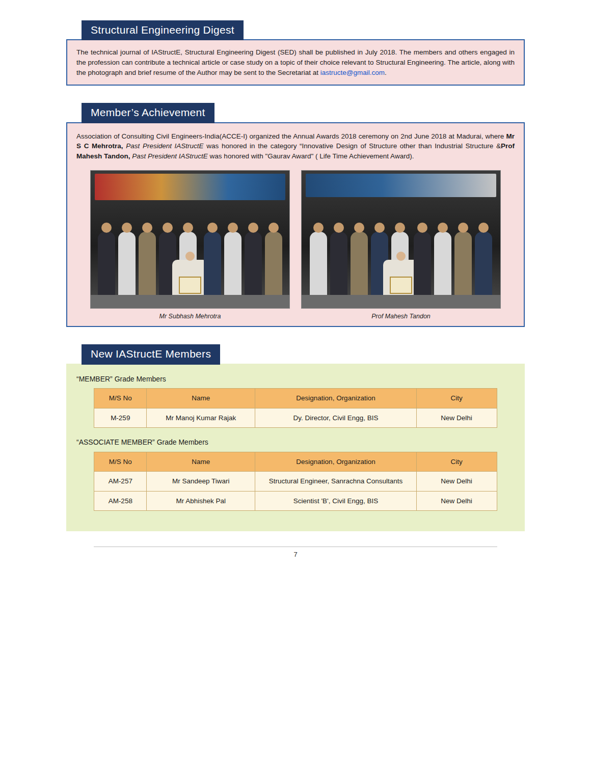Structural Engineering Digest
The technical journal of IAStructE, Structural Engineering Digest (SED) shall be published in July 2018. The members and others engaged in the profession can contribute a technical article or case study on a topic of their choice relevant to Structural Engineering. The article, along with the photograph and brief resume of the Author may be sent to the Secretariat at iastructe@gmail.com.
Member’s Achievement
Association of Consulting Civil Engineers-India(ACCE-I) organized the Annual Awards 2018 ceremony on 2nd June 2018 at Madurai, where Mr S C Mehrotra, Past President IAStructE was honored in the category “Innovative Design of Structure other than Industrial Structure &Prof Mahesh Tandon, Past President IAStructE was honored with "Gaurav Award" ( Life Time Achievement Award).
Mr Subhash Mehrotra
Prof Mahesh Tandon
New IAStructE Members
“MEMBER” Grade Members
| M/S No | Name | Designation, Organization | City |
| --- | --- | --- | --- |
| M-259 | Mr Manoj Kumar Rajak | Dy. Director, Civil Engg, BIS | New Delhi |
“ASSOCIATE MEMBER” Grade Members
| M/S No | Name | Designation, Organization | City |
| --- | --- | --- | --- |
| AM-257 | Mr Sandeep Tiwari | Structural Engineer, Sanrachna Consultants | New Delhi |
| AM-258 | Mr Abhishek Pal | Scientist 'B', Civil Engg, BIS | New Delhi |
7